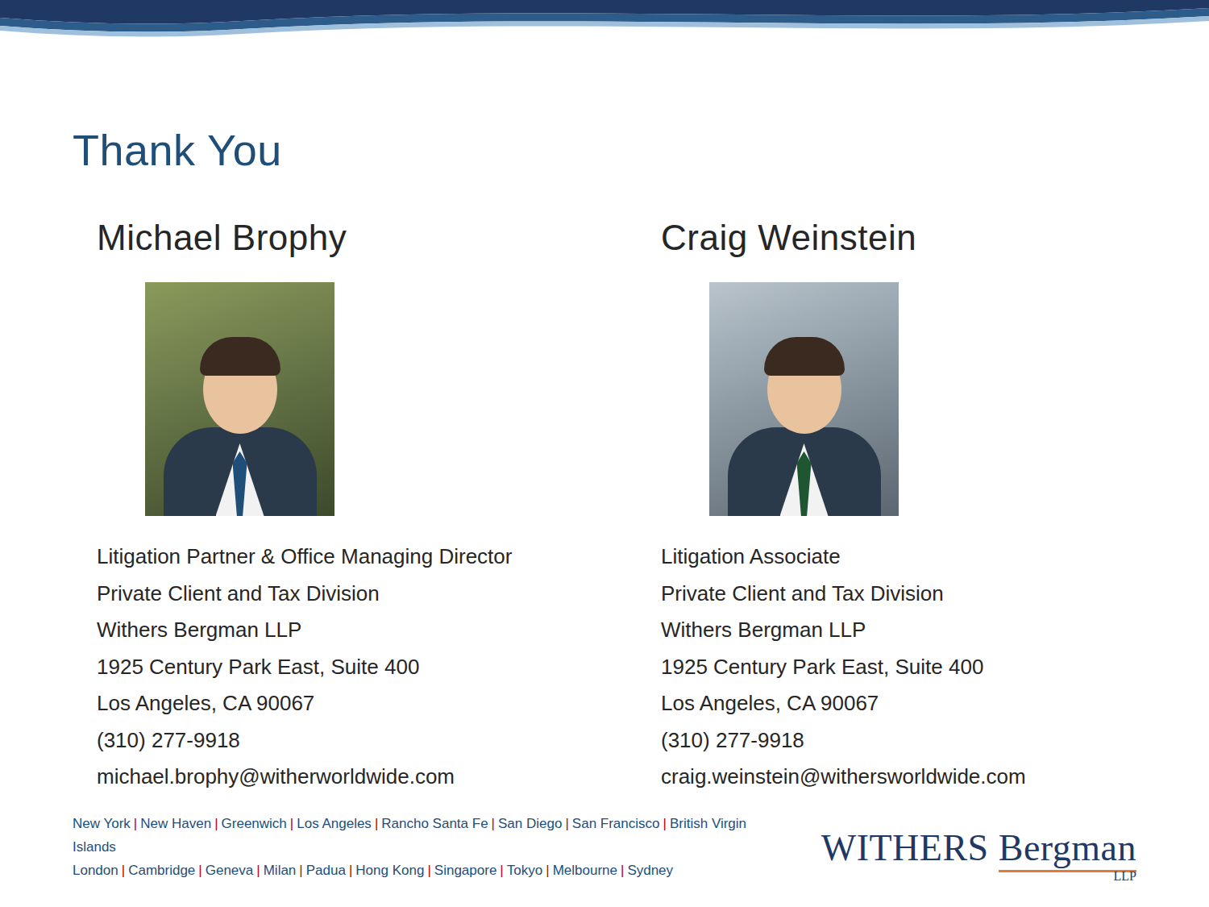Thank You
Michael Brophy
Litigation Partner & Office Managing Director
Private Client and Tax Division
Withers Bergman LLP
1925 Century Park East, Suite 400
Los Angeles, CA 90067
(310) 277-9918
michael.brophy@witherworldwide.com
Craig Weinstein
Litigation Associate
Private Client and Tax Division
Withers Bergman LLP
1925 Century Park East, Suite 400
Los Angeles, CA 90067
(310) 277-9918
craig.weinstein@withersworldwide.com
New York|New Haven|Greenwich|Los Angeles|Rancho Santa Fe|San Diego|San Francisco|British Virgin Islands
London|Cambridge|Geneva|Milan|Padua|Hong Kong|Singapore|Tokyo|Melbourne|Sydney
WITHERS Bergman LLP